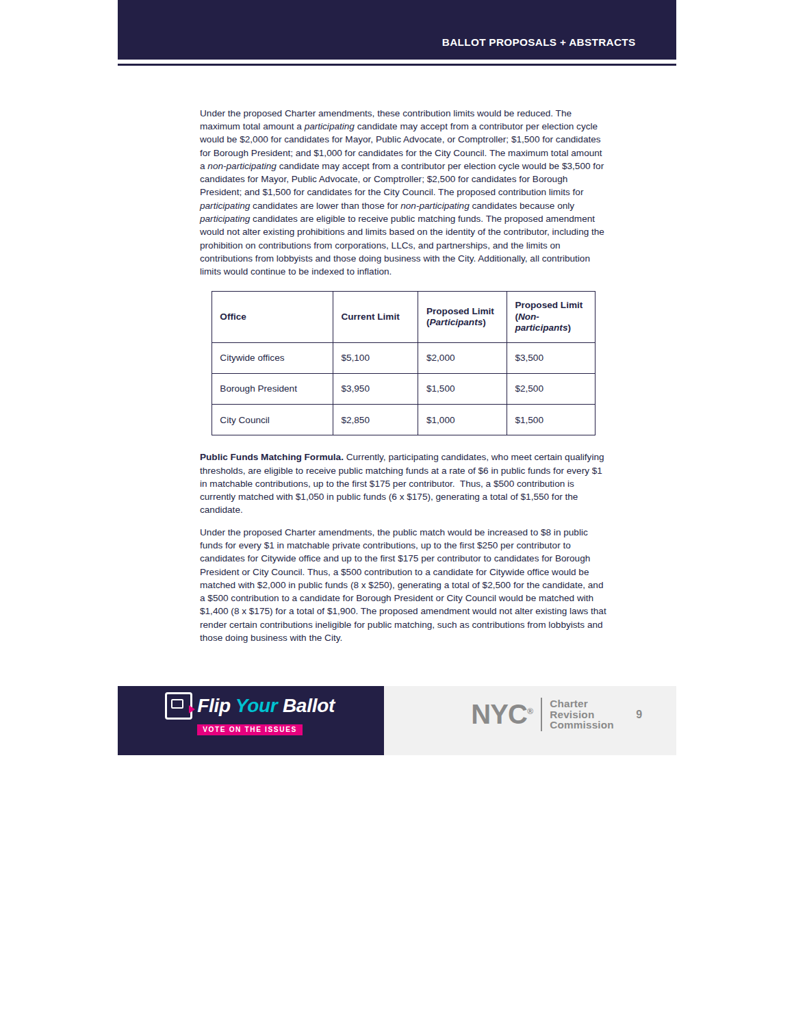Ballot Proposals + Abstracts
Under the proposed Charter amendments, these contribution limits would be reduced. The maximum total amount a participating candidate may accept from a contributor per election cycle would be $2,000 for candidates for Mayor, Public Advocate, or Comptroller; $1,500 for candidates for Borough President; and $1,000 for candidates for the City Council. The maximum total amount a non-participating candidate may accept from a contributor per election cycle would be $3,500 for candidates for Mayor, Public Advocate, or Comptroller; $2,500 for candidates for Borough President; and $1,500 for candidates for the City Council. The proposed contribution limits for participating candidates are lower than those for non-participating candidates because only participating candidates are eligible to receive public matching funds. The proposed amendment would not alter existing prohibitions and limits based on the identity of the contributor, including the prohibition on contributions from corporations, LLCs, and partnerships, and the limits on contributions from lobbyists and those doing business with the City. Additionally, all contribution limits would continue to be indexed to inflation.
| Office | Current Limit | Proposed Limit ( Participants ) | Proposed Limit ( Non-participants ) |
| --- | --- | --- | --- |
| Citywide offices | $5,100 | $2,000 | $3,500 |
| Borough President | $3,950 | $1,500 | $2,500 |
| City Council | $2,850 | $1,000 | $1,500 |
Public Funds Matching Formula. Currently, participating candidates, who meet certain qualifying thresholds, are eligible to receive public matching funds at a rate of $6 in public funds for every $1 in matchable contributions, up to the first $175 per contributor. Thus, a $500 contribution is currently matched with $1,050 in public funds (6 x $175), generating a total of $1,550 for the candidate.
Under the proposed Charter amendments, the public match would be increased to $8 in public funds for every $1 in matchable private contributions, up to the first $250 per contributor to candidates for Citywide office and up to the first $175 per contributor to candidates for Borough President or City Council. Thus, a $500 contribution to a candidate for Citywide office would be matched with $2,000 in public funds (8 x $250), generating a total of $2,500 for the candidate, and a $500 contribution to a candidate for Borough President or City Council would be matched with $1,400 (8 x $175) for a total of $1,900. The proposed amendment would not alter existing laws that render certain contributions ineligible for public matching, such as contributions from lobbyists and those doing business with the City.
Flip Your Ballot
VOTE ON THE ISSUES
NYC®
Charter Revision Commission
9